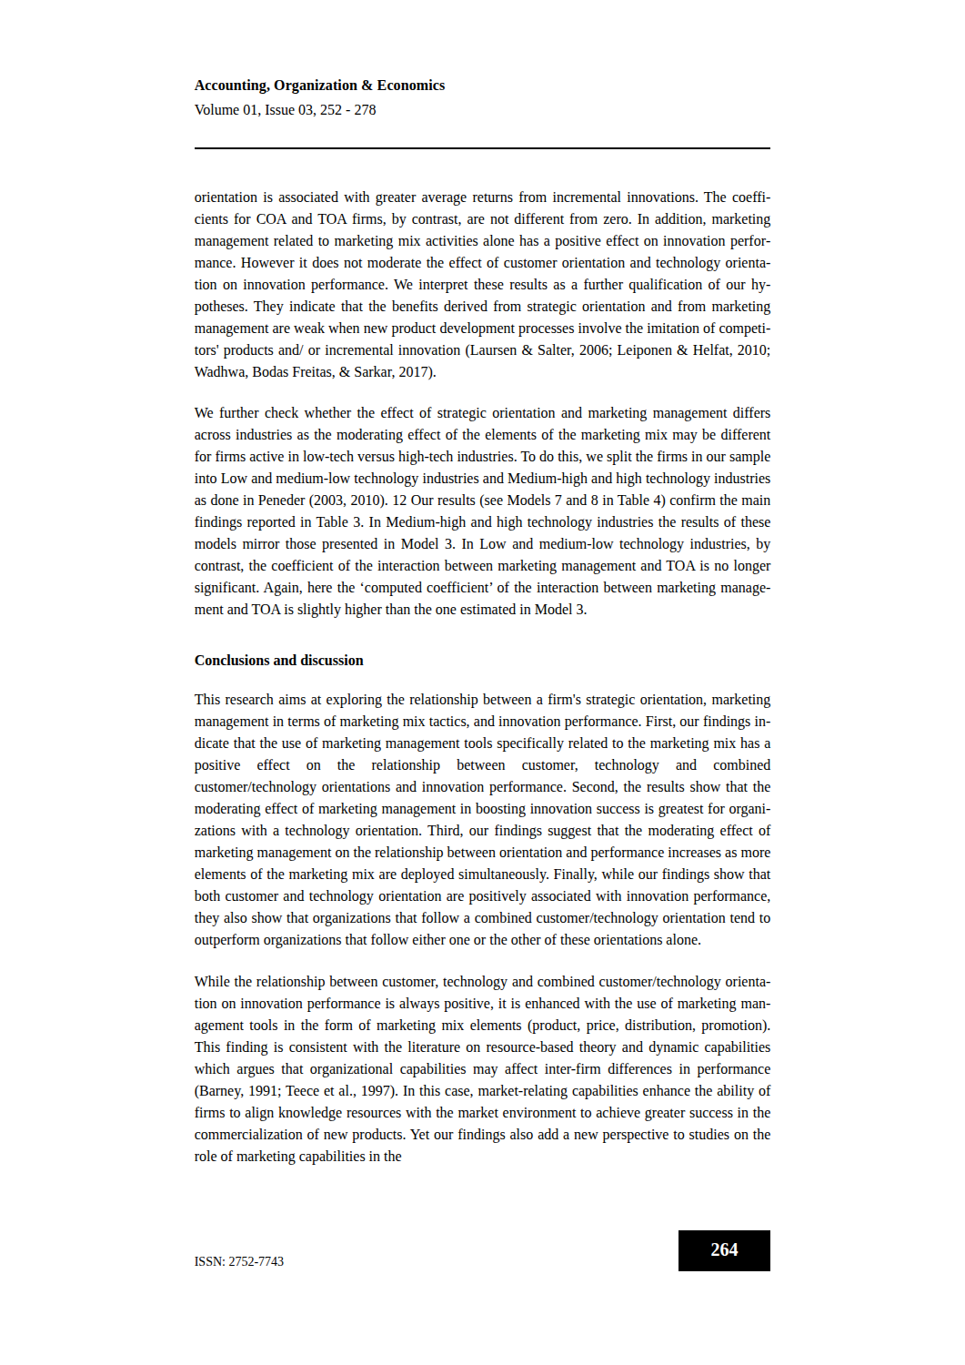Accounting, Organization & Economics
Volume 01, Issue 03, 252 - 278
orientation is associated with greater average returns from incremental innovations. The coefficients for COA and TOA firms, by contrast, are not different from zero. In addition, marketing management related to marketing mix activities alone has a positive effect on innovation performance. However it does not moderate the effect of customer orientation and technology orientation on innovation performance. We interpret these results as a further qualification of our hypotheses. They indicate that the benefits derived from strategic orientation and from marketing management are weak when new product development processes involve the imitation of competitors' products and/ or incremental innovation (Laursen & Salter, 2006; Leiponen & Helfat, 2010; Wadhwa, Bodas Freitas, & Sarkar, 2017).
We further check whether the effect of strategic orientation and marketing management differs across industries as the moderating effect of the elements of the marketing mix may be different for firms active in low-tech versus high-tech industries. To do this, we split the firms in our sample into Low and medium-low technology industries and Medium-high and high technology industries as done in Peneder (2003, 2010). 12 Our results (see Models 7 and 8 in Table 4) confirm the main findings reported in Table 3. In Medium-high and high technology industries the results of these models mirror those presented in Model 3. In Low and medium-low technology industries, by contrast, the coefficient of the interaction between marketing management and TOA is no longer significant. Again, here the ‘computed coefficient’ of the interaction between marketing management and TOA is slightly higher than the one estimated in Model 3.
Conclusions and discussion
This research aims at exploring the relationship between a firm's strategic orientation, marketing management in terms of marketing mix tactics, and innovation performance. First, our findings indicate that the use of marketing management tools specifically related to the marketing mix has a positive effect on the relationship between customer, technology and combined customer/technology orientations and innovation performance. Second, the results show that the moderating effect of marketing management in boosting innovation success is greatest for organizations with a technology orientation. Third, our findings suggest that the moderating effect of marketing management on the relationship between orientation and performance increases as more elements of the marketing mix are deployed simultaneously. Finally, while our findings show that both customer and technology orientation are positively associated with innovation performance, they also show that organizations that follow a combined customer/technology orientation tend to outperform organizations that follow either one or the other of these orientations alone.
While the relationship between customer, technology and combined customer/technology orientation on innovation performance is always positive, it is enhanced with the use of marketing management tools in the form of marketing mix elements (product, price, distribution, promotion). This finding is consistent with the literature on resource-based theory and dynamic capabilities which argues that organizational capabilities may affect inter-firm differences in performance (Barney, 1991; Teece et al., 1997). In this case, market-relating capabilities enhance the ability of firms to align knowledge resources with the market environment to achieve greater success in the commercialization of new products. Yet our findings also add a new perspective to studies on the role of marketing capabilities in the
ISSN: 2752-7743
264